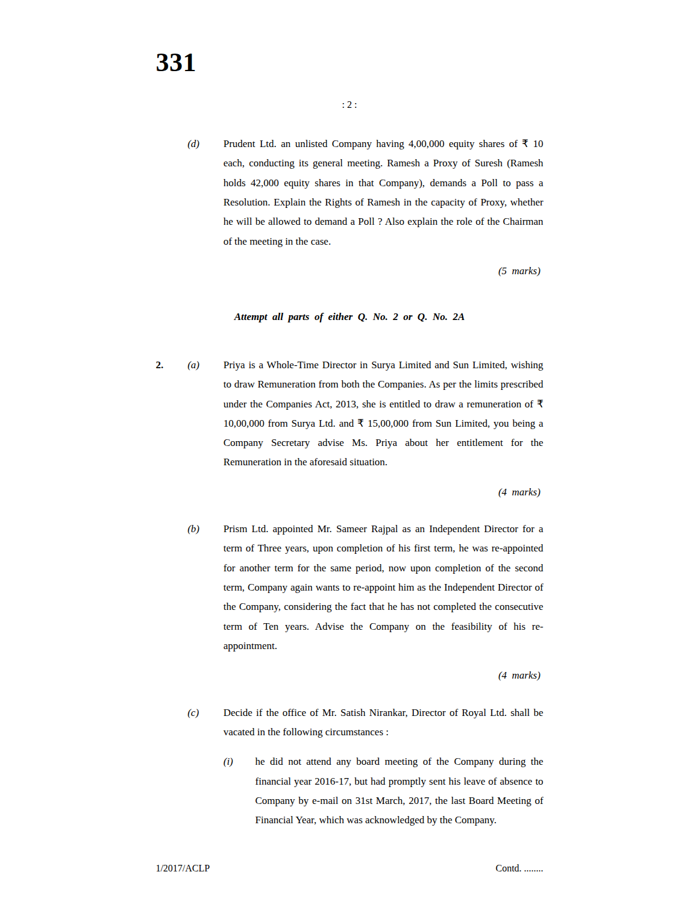331
: 2 :
(d)
Prudent Ltd. an unlisted Company having 4,00,000 equity shares of ₹ 10 each, conducting its general meeting. Ramesh a Proxy of Suresh (Ramesh holds 42,000 equity shares in that Company), demands a Poll to pass a Resolution. Explain the Rights of Ramesh in the capacity of Proxy, whether he will be allowed to demand a Poll ? Also explain the role of the Chairman of the meeting in the case.
(5 marks)
Attempt all parts of either Q. No. 2 or Q. No. 2A
2.
(a)
Priya is a Whole-Time Director in Surya Limited and Sun Limited, wishing to draw Remuneration from both the Companies. As per the limits prescribed under the Companies Act, 2013, she is entitled to draw a remuneration of ₹ 10,00,000 from Surya Ltd. and ₹ 15,00,000 from Sun Limited, you being a Company Secretary advise Ms. Priya about her entitlement for the Remuneration in the aforesaid situation.
(4 marks)
(b)
Prism Ltd. appointed Mr. Sameer Rajpal as an Independent Director for a term of Three years, upon completion of his first term, he was re-appointed for another term for the same period, now upon completion of the second term, Company again wants to re-appoint him as the Independent Director of the Company, considering the fact that he has not completed the consecutive term of Ten years. Advise the Company on the feasibility of his re-appointment.
(4 marks)
(c)
Decide if the office of Mr. Satish Nirankar, Director of Royal Ltd. shall be vacated in the following circumstances :
(i)
he did not attend any board meeting of the Company during the financial year 2016-17, but had promptly sent his leave of absence to Company by e-mail on 31st March, 2017, the last Board Meeting of Financial Year, which was acknowledged by the Company.
1/2017/ACLP
Contd. ........